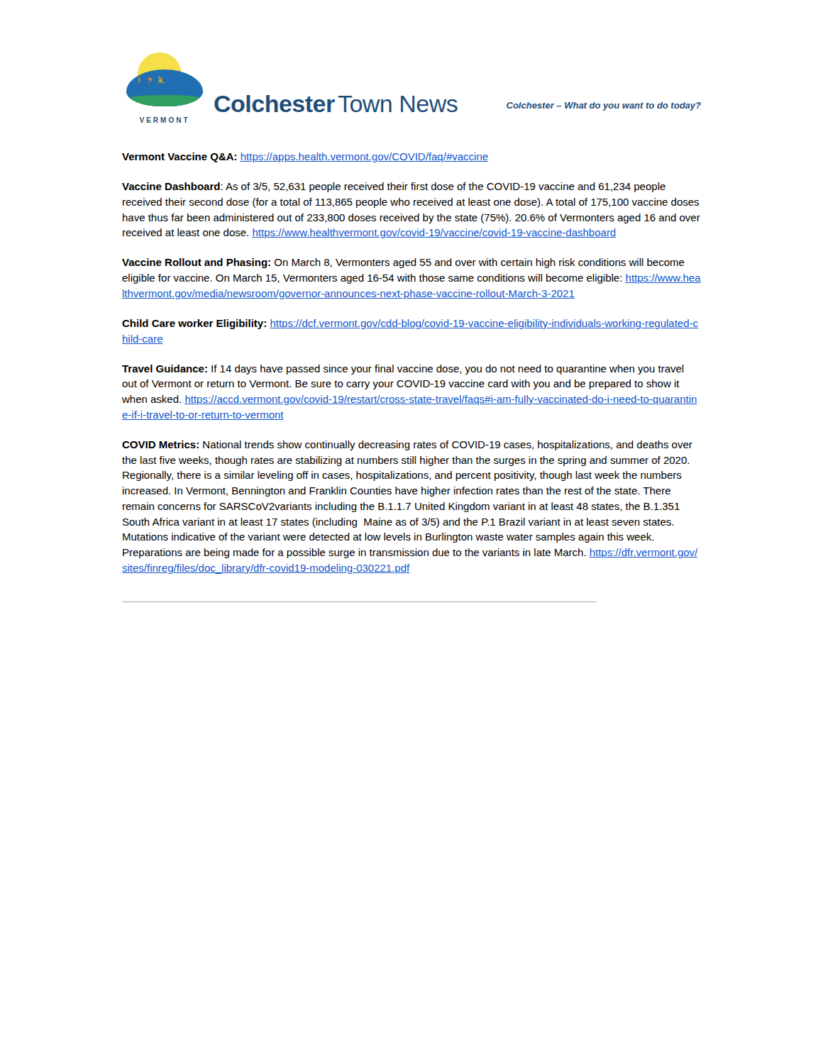🚶🏃🚴
VERMONT
Colchester Town News
Colchester – What do you want to do today?
Vermont Vaccine Q&A: https://apps.health.vermont.gov/COVID/faq/#vaccine
Vaccine Dashboard: As of 3/5, 52,631 people received their first dose of the COVID-19 vaccine and 61,234 people received their second dose (for a total of 113,865 people who received at least one dose). A total of 175,100 vaccine doses have thus far been administered out of 233,800 doses received by the state (75%). 20.6% of Vermonters aged 16 and over received at least one dose. https://www.healthvermont.gov/covid-19/vaccine/covid-19-vaccine-dashboard
Vaccine Rollout and Phasing: On March 8, Vermonters aged 55 and over with certain high risk conditions will become eligible for vaccine. On March 15, Vermonters aged 16-54 with those same conditions will become eligible: https://www.healthvermont.gov/media/newsroom/governor-announces-next-phase-vaccine-rollout-March-3-2021
Child Care worker Eligibility: https://dcf.vermont.gov/cdd-blog/covid-19-vaccine-eligibility-individuals-working-regulated-child-care
Travel Guidance: If 14 days have passed since your final vaccine dose, you do not need to quarantine when you travel out of Vermont or return to Vermont. Be sure to carry your COVID-19 vaccine card with you and be prepared to show it when asked. https://accd.vermont.gov/covid-19/restart/cross-state-travel/faqs#i-am-fully-vaccinated-do-i-need-to-quarantine-if-i-travel-to-or-return-to-vermont
COVID Metrics: National trends show continually decreasing rates of COVID-19 cases, hospitalizations, and deaths over the last five weeks, though rates are stabilizing at numbers still higher than the surges in the spring and summer of 2020. Regionally, there is a similar leveling off in cases, hospitalizations, and percent positivity, though last week the numbers increased. In Vermont, Bennington and Franklin Counties have higher infection rates than the rest of the state. There remain concerns for SARSCoV2variants including the B.1.1.7 United Kingdom variant in at least 48 states, the B.1.351 South Africa variant in at least 17 states (including Maine as of 3/5) and the P.1 Brazil variant in at least seven states. Mutations indicative of the variant were detected at low levels in Burlington waste water samples again this week. Preparations are being made for a possible surge in transmission due to the variants in late March. https://dfr.vermont.gov/sites/finreg/files/doc_library/dfr-covid19-modeling-030221.pdf